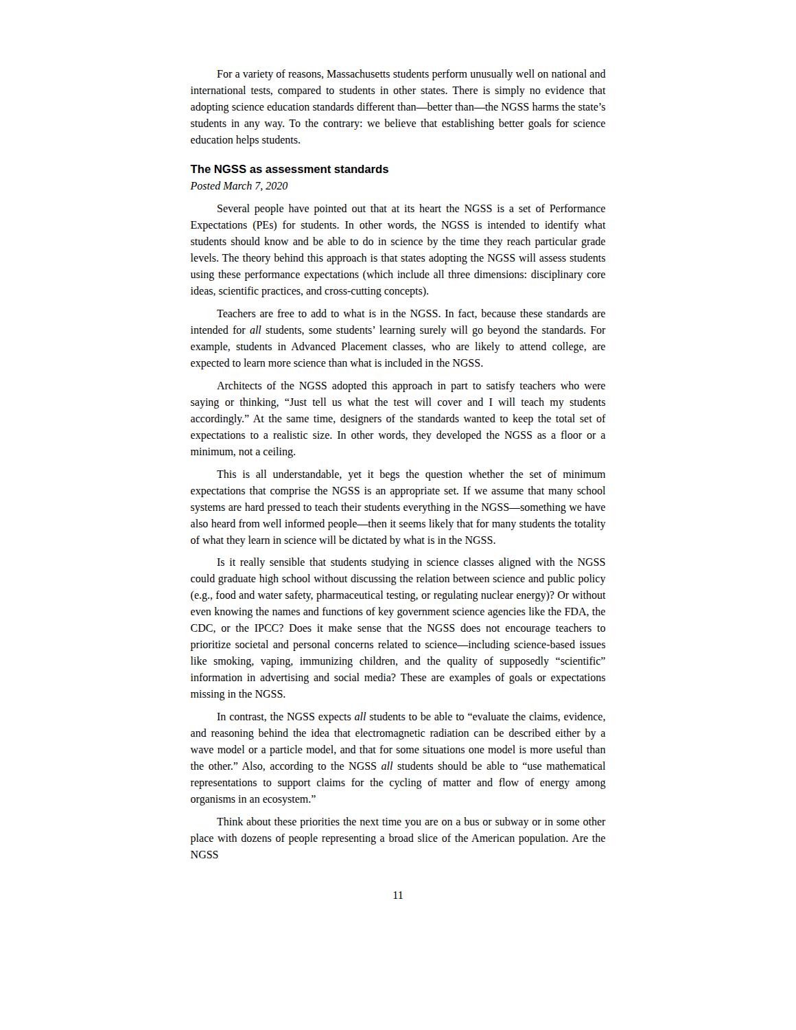For a variety of reasons, Massachusetts students perform unusually well on national and international tests, compared to students in other states. There is simply no evidence that adopting science education standards different than—better than—the NGSS harms the state’s students in any way. To the contrary: we believe that establishing better goals for science education helps students.
The NGSS as assessment standards
Posted March 7, 2020
Several people have pointed out that at its heart the NGSS is a set of Performance Expectations (PEs) for students. In other words, the NGSS is intended to identify what students should know and be able to do in science by the time they reach particular grade levels. The theory behind this approach is that states adopting the NGSS will assess students using these performance expectations (which include all three dimensions: disciplinary core ideas, scientific practices, and cross-cutting concepts).
Teachers are free to add to what is in the NGSS. In fact, because these standards are intended for all students, some students’ learning surely will go beyond the standards. For example, students in Advanced Placement classes, who are likely to attend college, are expected to learn more science than what is included in the NGSS.
Architects of the NGSS adopted this approach in part to satisfy teachers who were saying or thinking, “Just tell us what the test will cover and I will teach my students accordingly.” At the same time, designers of the standards wanted to keep the total set of expectations to a realistic size. In other words, they developed the NGSS as a floor or a minimum, not a ceiling.
This is all understandable, yet it begs the question whether the set of minimum expectations that comprise the NGSS is an appropriate set. If we assume that many school systems are hard pressed to teach their students everything in the NGSS—something we have also heard from well informed people—then it seems likely that for many students the totality of what they learn in science will be dictated by what is in the NGSS.
Is it really sensible that students studying in science classes aligned with the NGSS could graduate high school without discussing the relation between science and public policy (e.g., food and water safety, pharmaceutical testing, or regulating nuclear energy)? Or without even knowing the names and functions of key government science agencies like the FDA, the CDC, or the IPCC? Does it make sense that the NGSS does not encourage teachers to prioritize societal and personal concerns related to science—including science-based issues like smoking, vaping, immunizing children, and the quality of supposedly “scientific” information in advertising and social media? These are examples of goals or expectations missing in the NGSS.
In contrast, the NGSS expects all students to be able to “evaluate the claims, evidence, and reasoning behind the idea that electromagnetic radiation can be described either by a wave model or a particle model, and that for some situations one model is more useful than the other.” Also, according to the NGSS all students should be able to “use mathematical representations to support claims for the cycling of matter and flow of energy among organisms in an ecosystem.”
Think about these priorities the next time you are on a bus or subway or in some other place with dozens of people representing a broad slice of the American population. Are the NGSS
11